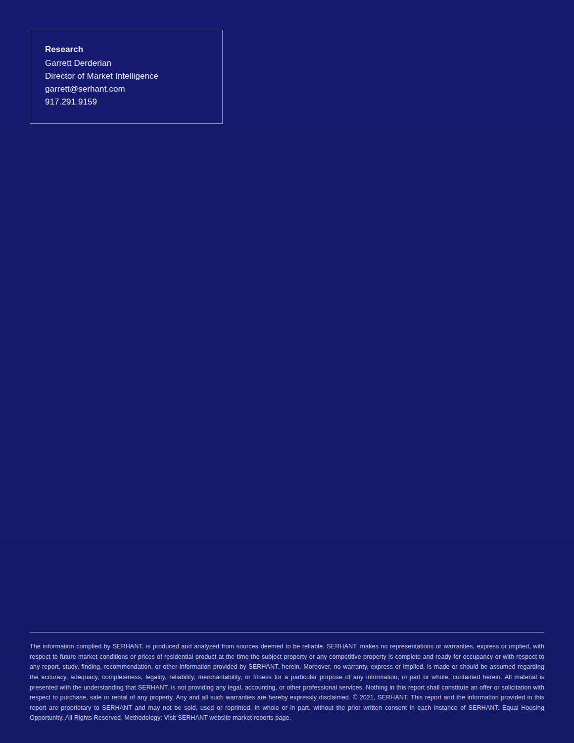Research
Garrett Derderian
Director of Market Intelligence
garrett@serhant.com
917.291.9159
The information complied by SERHANT. is produced and analyzed from sources deemed to be reliable. SERHANT. makes no representations or warranties, express or implied, with respect to future market conditions or prices of residential product at the time the subject property or any competitive property is complete and ready for occupancy or with respect to any report, study, finding, recommendation, or other information provided by SERHANT. herein. Moreover, no warranty, express or implied, is made or should be assumed regarding the accuracy, adequacy, completeness, legality, reliability, merchantability, or fitness for a particular purpose of any information, in part or whole, contained herein. All material is presented with the understanding that SERHANT. is not providing any legal, accounting, or other professional services. Nothing in this report shall constitute an offer or solicitation with respect to purchase, sale or rental of any property. Any and all such warranties are hereby expressly disclaimed. © 2021, SERHANT. This report and the information provided in this report are proprietary to SERHANT and may not be sold, used or reprinted, in whole or in part, without the prior written consent in each instance of SERHANT. Equal Housing Opportunity. All Rights Reserved. Methodology: Visit SERHANT website market reports page.